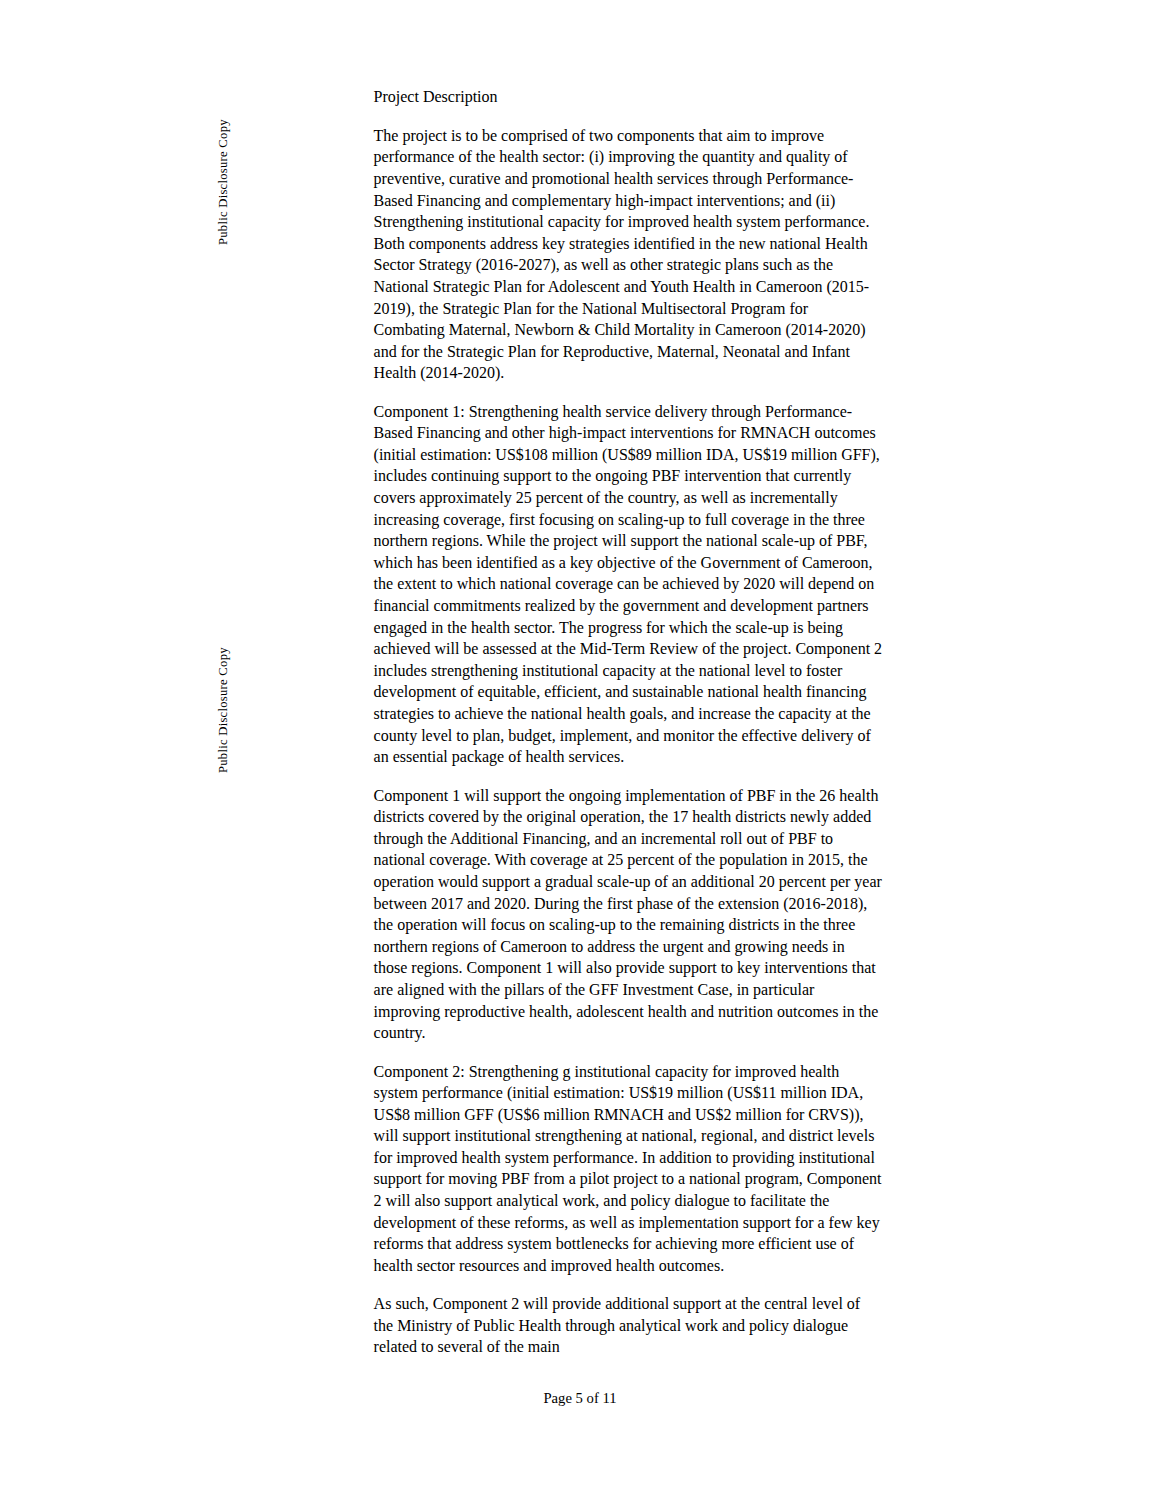Public Disclosure Copy Public Disclosure Copy
Project Description
The project is to be comprised of two components that aim to improve performance of the health sector: (i) improving the quantity and quality of preventive, curative and promotional health services through Performance-Based Financing and complementary high-impact interventions; and (ii) Strengthening institutional capacity for improved health system performance. Both components address key strategies identified in the new national Health Sector Strategy (2016-2027), as well as other strategic plans such as the National Strategic Plan for Adolescent and Youth Health in Cameroon (2015-2019), the Strategic Plan for the National Multisectoral Program for Combating Maternal, Newborn & Child Mortality in Cameroon (2014-2020) and for the Strategic Plan for Reproductive, Maternal, Neonatal and Infant Health (2014-2020).
Component 1: Strengthening health service delivery through Performance-Based Financing and other high-impact interventions for RMNACH outcomes (initial estimation: US$108 million (US$89 million IDA, US$19 million GFF), includes continuing support to the ongoing PBF intervention that currently covers approximately 25 percent of the country, as well as incrementally increasing coverage, first focusing on scaling-up to full coverage in the three northern regions. While the project will support the national scale-up of PBF, which has been identified as a key objective of the Government of Cameroon, the extent to which national coverage can be achieved by 2020 will depend on financial commitments realized by the government and development partners engaged in the health sector. The progress for which the scale-up is being achieved will be assessed at the Mid-Term Review of the project. Component 2 includes strengthening institutional capacity at the national level to foster development of equitable, efficient, and sustainable national health financing strategies to achieve the national health goals, and increase the capacity at the county level to plan, budget, implement, and monitor the effective delivery of an essential package of health services.
Component 1 will support the ongoing implementation of PBF in the 26 health districts covered by the original operation, the 17 health districts newly added through the Additional Financing, and an incremental roll out of PBF to national coverage. With coverage at 25 percent of the population in 2015, the operation would support a gradual scale-up of an additional 20 percent per year between 2017 and 2020. During the first phase of the extension (2016-2018), the operation will focus on scaling-up to the remaining districts in the three northern regions of Cameroon to address the urgent and growing needs in those regions. Component 1 will also provide support to key interventions that are aligned with the pillars of the GFF Investment Case, in particular improving reproductive health, adolescent health and nutrition outcomes in the country.
Component 2: Strengthening g institutional capacity for improved health system performance (initial estimation: US$19 million (US$11 million IDA, US$8 million GFF (US$6 million RMNACH and US$2 million for CRVS)), will support institutional strengthening at national, regional, and district levels for improved health system performance. In addition to providing institutional support for moving PBF from a pilot project to a national program, Component 2 will also support analytical work, and policy dialogue to facilitate the development of these reforms, as well as implementation support for a few key reforms that address system bottlenecks for achieving more efficient use of health sector resources and improved health outcomes.
As such, Component 2 will provide additional support at the central level of the Ministry of Public Health through analytical work and policy dialogue related to several of the main
Page 5 of 11